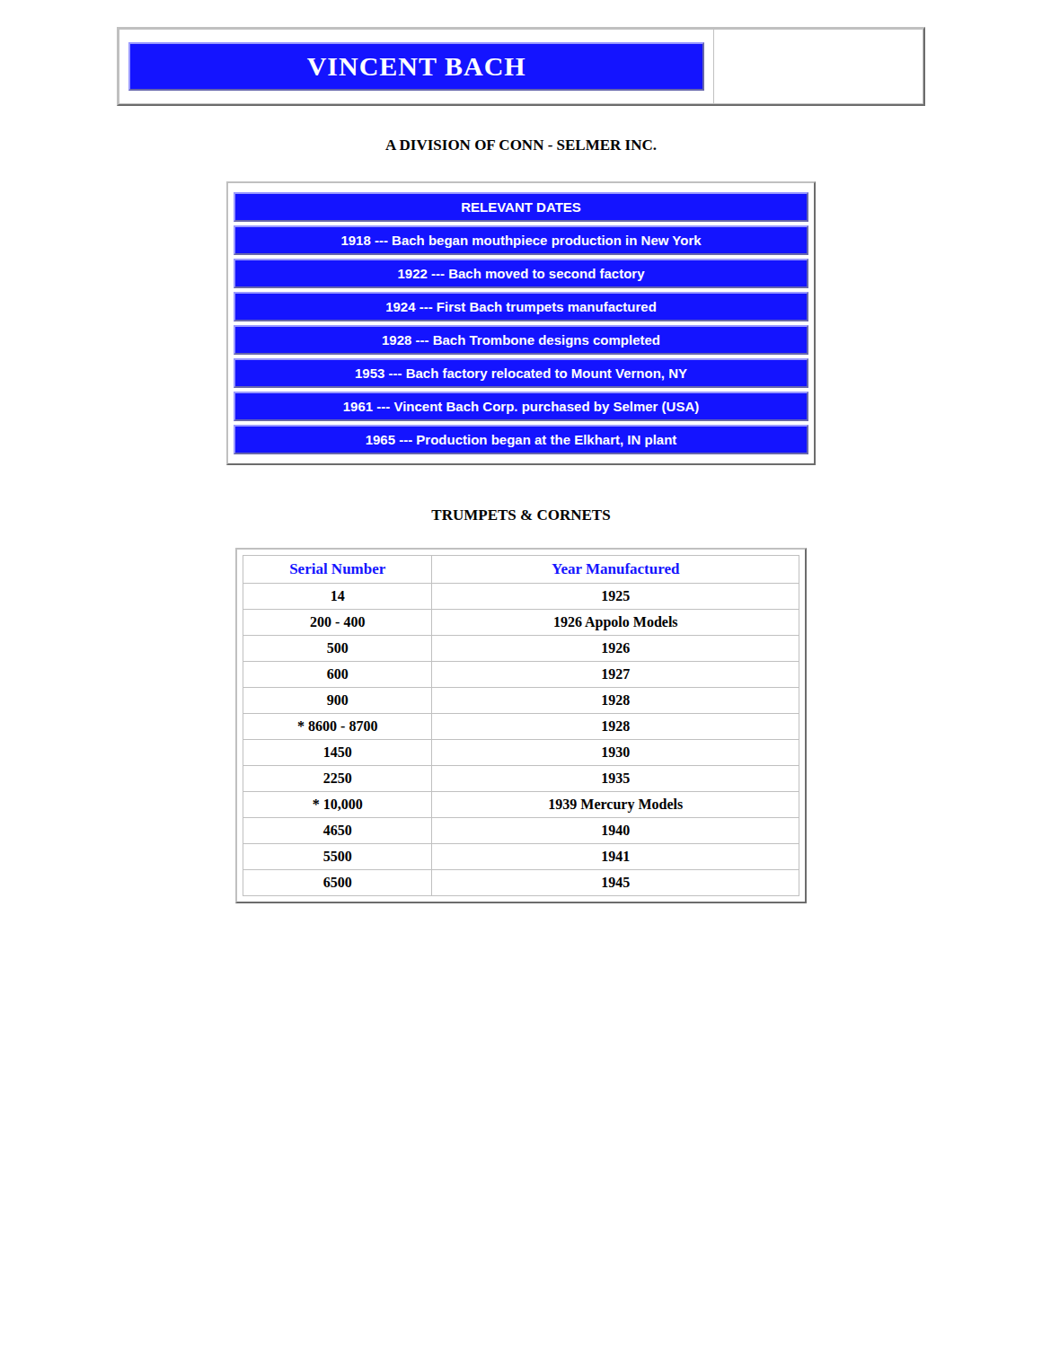| VINCENT BACH | |
A DIVISION OF CONN - SELMER INC.
| RELEVANT DATES |
| 1918 --- Bach began mouthpiece production in New York |
| 1922 --- Bach moved to second factory |
| 1924 --- First Bach trumpets manufactured |
| 1928 --- Bach Trombone designs completed |
| 1953 --- Bach factory relocated to Mount Vernon, NY |
| 1961 --- Vincent Bach Corp. purchased by Selmer (USA) |
| 1965 --- Production began at the Elkhart, IN plant |
TRUMPETS & CORNETS
| Serial Number | Year Manufactured |
| --- | --- |
| 14 | 1925 |
| 200 - 400 | 1926 Appolo Models |
| 500 | 1926 |
| 600 | 1927 |
| 900 | 1928 |
| * 8600 - 8700 | 1928 |
| 1450 | 1930 |
| 2250 | 1935 |
| * 10,000 | 1939 Mercury Models |
| 4650 | 1940 |
| 5500 | 1941 |
| 6500 | 1945 |